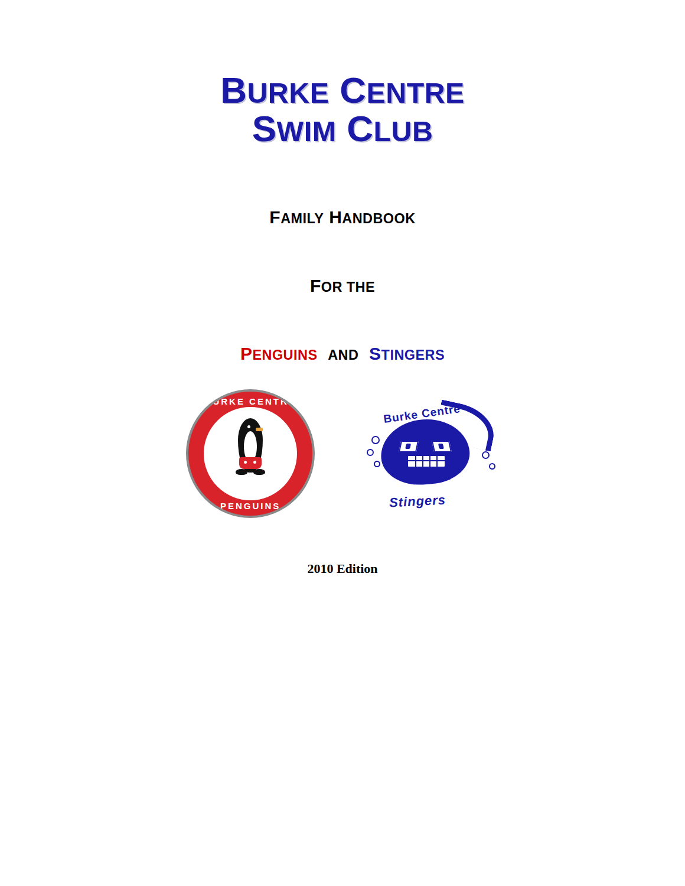BURKE CENTRE SWIM CLUB
FAMILY HANDBOOK
FOR THE
PENGUINS AND STINGERS
Burke Centre
Penguins
Burke Centre
Stingers
2010 Edition